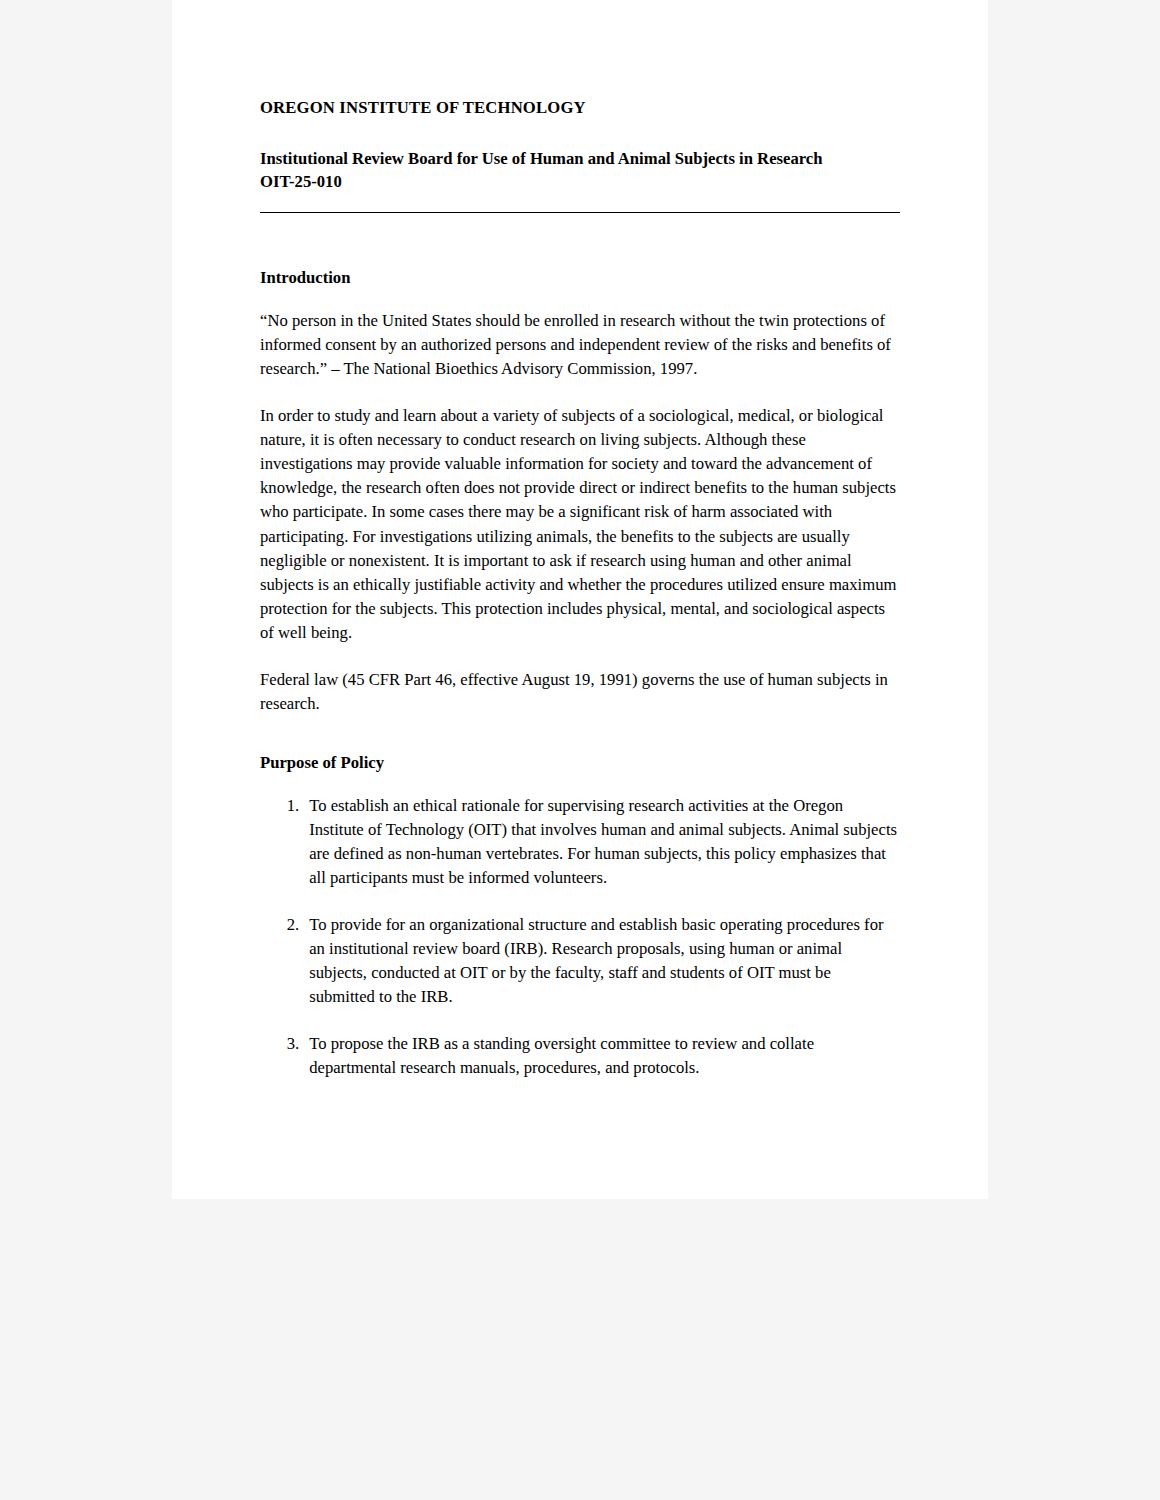OREGON INSTITUTE OF TECHNOLOGY
Institutional Review Board for Use of Human and Animal Subjects in Research
OIT-25-010
Introduction
“No person in the United States should be enrolled in research without the twin protections of informed consent by an authorized persons and independent review of the risks and benefits of research.” – The National Bioethics Advisory Commission, 1997.
In order to study and learn about a variety of subjects of a sociological, medical, or biological nature, it is often necessary to conduct research on living subjects. Although these investigations may provide valuable information for society and toward the advancement of knowledge, the research often does not provide direct or indirect benefits to the human subjects who participate. In some cases there may be a significant risk of harm associated with participating. For investigations utilizing animals, the benefits to the subjects are usually negligible or nonexistent. It is important to ask if research using human and other animal subjects is an ethically justifiable activity and whether the procedures utilized ensure maximum protection for the subjects. This protection includes physical, mental, and sociological aspects of well being.
Federal law (45 CFR Part 46, effective August 19, 1991) governs the use of human subjects in research.
Purpose of Policy
To establish an ethical rationale for supervising research activities at the Oregon Institute of Technology (OIT) that involves human and animal subjects. Animal subjects are defined as non-human vertebrates. For human subjects, this policy emphasizes that all participants must be informed volunteers.
To provide for an organizational structure and establish basic operating procedures for an institutional review board (IRB). Research proposals, using human or animal subjects, conducted at OIT or by the faculty, staff and students of OIT must be submitted to the IRB.
To propose the IRB as a standing oversight committee to review and collate departmental research manuals, procedures, and protocols.